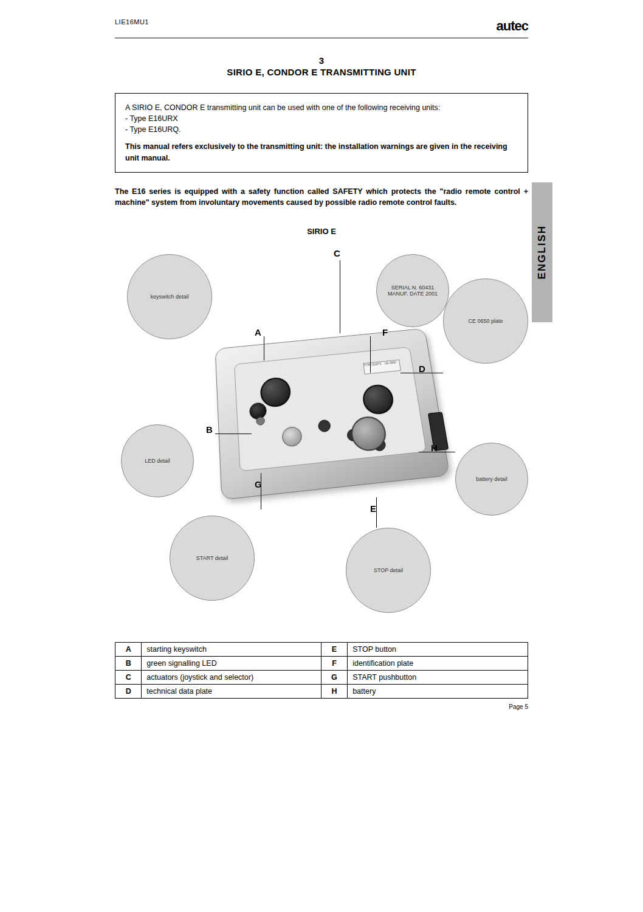LIE16MU1
autec
3
SIRIO E, CONDOR E TRANSMITTING UNIT
A SIRIO E, CONDOR E transmitting unit can be used with one of the following receiving units:
- Type E16URX
- Type E16URQ.
This manual refers exclusively to the transmitting unit: the installation warnings are given in the receiving unit manual.
The E16 series is equipped with a safety function called SAFETY which protects the "radio remote control + machine" system from involuntary movements caused by possible radio remote control faults.
SIRIO E
TYPE E16TX CE 0650
keyswitch detail
LED detail
START detail
STOP detail
SERIAL N. 60431
MANUF. DATE 2001
CE 0650 plate
battery detail
A
B
C
D
E
F
G
H
| A | starting keyswitch | E | STOP button |
| B | green signalling LED | F | identification plate |
| C | actuators (joystick and selector) | G | START pushbutton |
| D | technical data plate | H | battery |
Page 5
ENGLISH